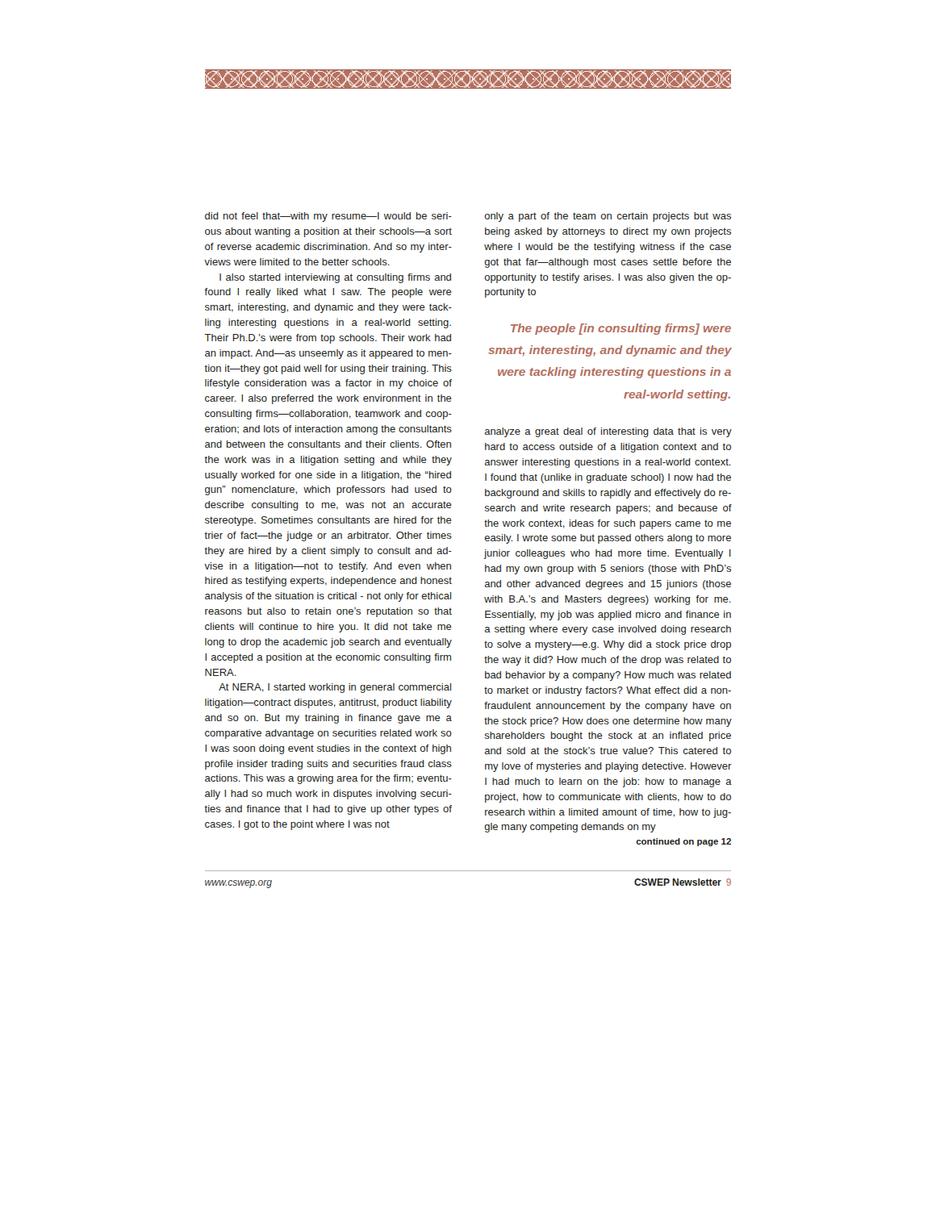did not feel that—with my resume—I would be serious about wanting a position at their schools—a sort of reverse academic discrimination. And so my interviews were limited to the better schools.
I also started interviewing at consulting firms and found I really liked what I saw. The people were smart, interesting, and dynamic and they were tackling interesting questions in a real-world setting. Their Ph.D.'s were from top schools. Their work had an impact. And—as unseemly as it appeared to mention it—they got paid well for using their training. This lifestyle consideration was a factor in my choice of career. I also preferred the work environment in the consulting firms—collaboration, teamwork and cooperation; and lots of interaction among the consultants and between the consultants and their clients. Often the work was in a litigation setting and while they usually worked for one side in a litigation, the “hired gun” nomenclature, which professors had used to describe consulting to me, was not an accurate stereotype. Sometimes consultants are hired for the trier of fact—the judge or an arbitrator. Other times they are hired by a client simply to consult and advise in a litigation—not to testify. And even when hired as testifying experts, independence and honest analysis of the situation is critical - not only for ethical reasons but also to retain one’s reputation so that clients will continue to hire you. It did not take me long to drop the academic job search and eventually I accepted a position at the economic consulting firm NERA.
At NERA, I started working in general commercial litigation—contract disputes, antitrust, product liability and so on. But my training in finance gave me a comparative advantage on securities related work so I was soon doing event studies in the context of high profile insider trading suits and securities fraud class actions. This was a growing area for the firm; eventually I had so much work in disputes involving securities and finance that I had to give up other types of cases. I got to the point where I was not
only a part of the team on certain projects but was being asked by attorneys to direct my own projects where I would be the testifying witness if the case got that far—although most cases settle before the opportunity to testify arises. I was also given the opportunity to
The people [in consulting firms] were smart, interesting, and dynamic and they were tackling interesting questions in a real-world setting.
analyze a great deal of interesting data that is very hard to access outside of a litigation context and to answer interesting questions in a real-world context. I found that (unlike in graduate school) I now had the background and skills to rapidly and effectively do research and write research papers; and because of the work context, ideas for such papers came to me easily. I wrote some but passed others along to more junior colleagues who had more time. Eventually I had my own group with 5 seniors (those with PhD’s and other advanced degrees and 15 juniors (those with B.A.’s and Masters degrees) working for me. Essentially, my job was applied micro and finance in a setting where every case involved doing research to solve a mystery—e.g. Why did a stock price drop the way it did? How much of the drop was related to bad behavior by a company? How much was related to market or industry factors? What effect did a non-fraudulent announcement by the company have on the stock price? How does one determine how many shareholders bought the stock at an inflated price and sold at the stock’s true value? This catered to my love of mysteries and playing detective. However I had much to learn on the job: how to manage a project, how to communicate with clients, how to do research within a limited amount of time, how to juggle many competing demands on my
continued on page 12
www.cswep.org
CSWEP Newsletter9